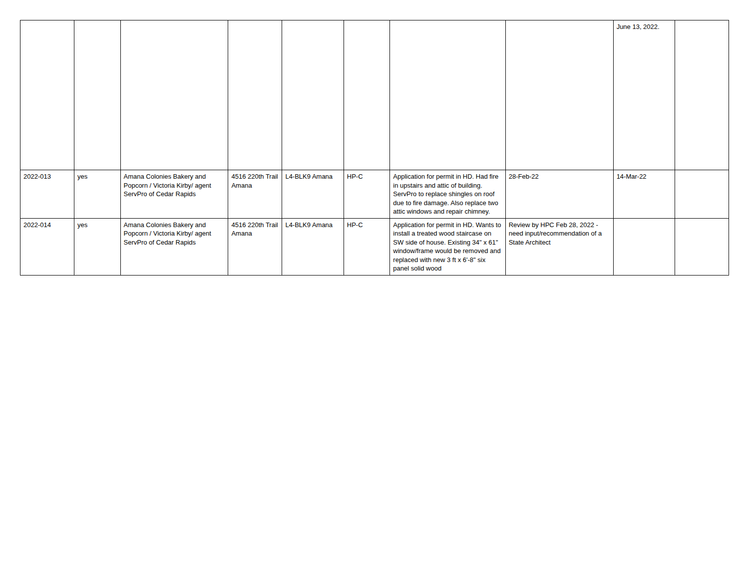| | | | | | | | | June 13, 2022. | |
| 2022-013 | yes | Amana Colonies Bakery and Popcorn / Victoria Kirby/ agent ServPro of Cedar Rapids | 4516 220th Trail Amana | L4-BLK9 Amana | HP-C | Application for permit in HD. Had fire in upstairs and attic of building. ServPro to replace shingles on roof due to fire damage. Also replace two attic windows and repair chimney. | 28-Feb-22 | 14-Mar-22 | |
| 2022-014 | yes | Amana Colonies Bakery and Popcorn / Victoria Kirby/ agent ServPro of Cedar Rapids | 4516 220th Trail Amana | L4-BLK9 Amana | HP-C | Application for permit in HD. Wants to install a treated wood staircase on SW side of house. Existing 34" x 61" window/frame would be removed and replaced with new 3 ft x 6'-8" six panel solid wood | Review by HPC Feb 28, 2022 - need input/recommendation of a State Architect | | |